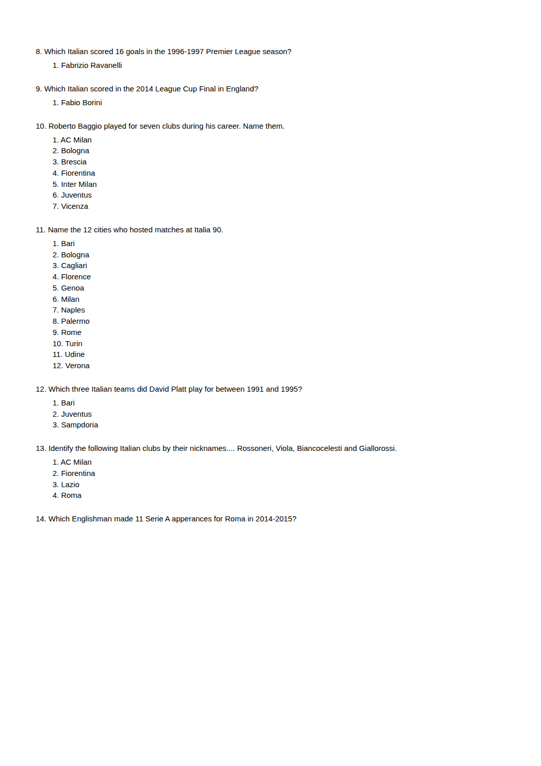Which Italian scored 16 goals in the 1996-1997 Premier League season?
Fabrizio Ravanelli
Which Italian scored in the 2014 League Cup Final in England?
Fabio Borini
Roberto Baggio played for seven clubs during his career. Name them.
AC Milan
Bologna
Brescia
Fiorentina
Inter Milan
Juventus
Vicenza
Name the 12 cities who hosted matches at Italia 90.
Bari
Bologna
Cagliari
Florence
Genoa
Milan
Naples
Palermo
Rome
Turin
Udine
Verona
Which three Italian teams did David Platt play for between 1991 and 1995?
Bari
Juventus
Sampdoria
Identify the following Italian clubs by their nicknames.... Rossoneri, Viola, Biancocelesti and Giallorossi.
AC Milan
Fiorentina
Lazio
Roma
Which Englishman made 11 Serie A apperances for Roma in 2014-2015?